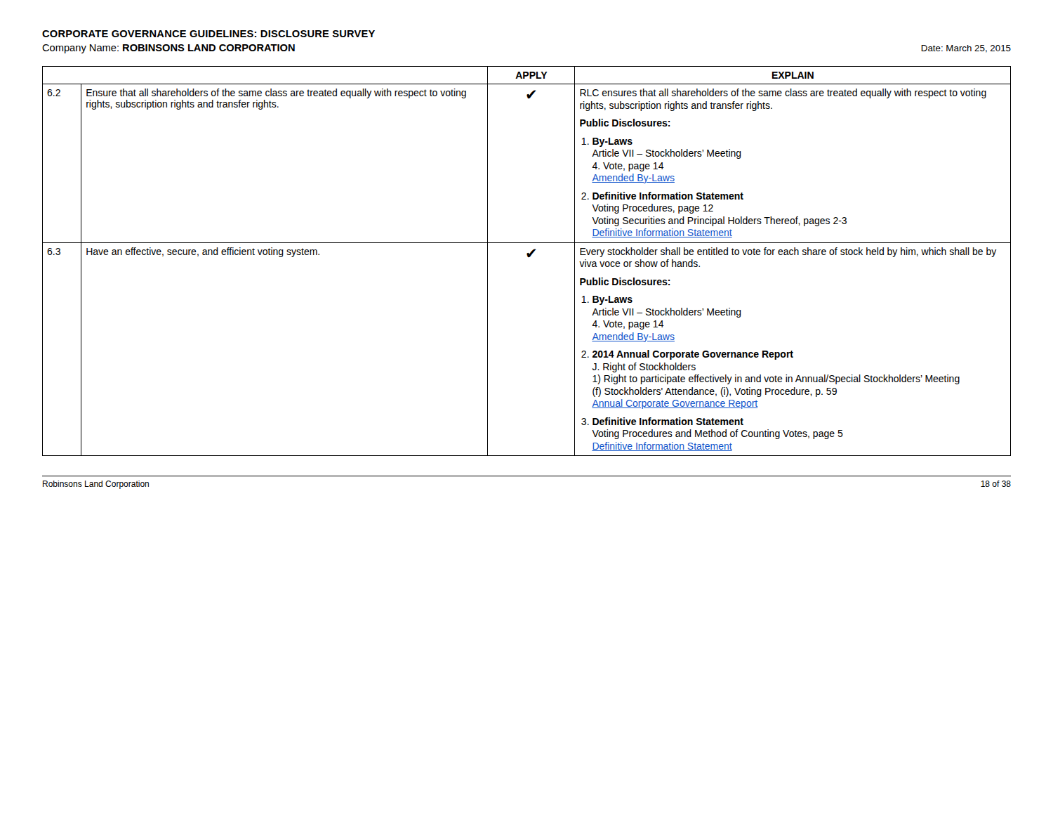CORPORATE GOVERNANCE GUIDELINES: DISCLOSURE SURVEY
Company Name: ROBINSONS LAND CORPORATION
Date: March 25, 2015
| | APPLY | EXPLAIN |
| --- | --- | --- |
| 6.2 | Ensure that all shareholders of the same class are treated equally with respect to voting rights, subscription rights and transfer rights. | ✔ | RLC ensures that all shareholders of the same class are treated equally with respect to voting rights, subscription rights and transfer rights. Public Disclosures: By-Laws Article VII – Stockholders’ Meeting 4. Vote, page 14 Amended By-Laws Definitive Information Statement Voting Procedures, page 12 Voting Securities and Principal Holders Thereof, pages 2-3 Definitive Information Statement |
| 6.3 | Have an effective, secure, and efficient voting system. | ✔ | Every stockholder shall be entitled to vote for each share of stock held by him, which shall be by viva voce or show of hands. Public Disclosures: By-Laws Article VII – Stockholders’ Meeting 4. Vote, page 14 Amended By-Laws 2014 Annual Corporate Governance Report J. Right of Stockholders 1) Right to participate effectively in and vote in Annual/Special Stockholders’ Meeting (f) Stockholders' Attendance, (i), Voting Procedure, p. 59 Annual Corporate Governance Report Definitive Information Statement Voting Procedures and Method of Counting Votes, page 5 Definitive Information Statement |
Robinsons Land Corporation
18 of 38